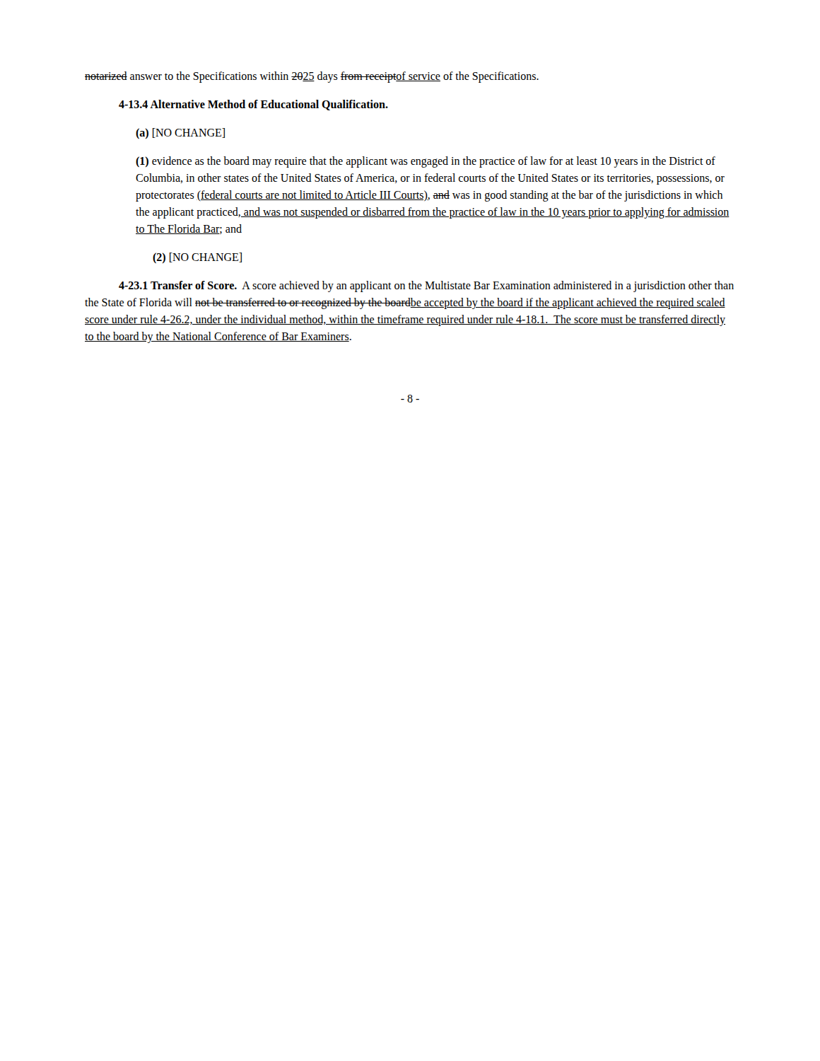notarized answer to the Specifications within 2025 days from receiptof service of the Specifications.
4-13.4 Alternative Method of Educational Qualification.
(a) [NO CHANGE]
(1) evidence as the board may require that the applicant was engaged in the practice of law for at least 10 years in the District of Columbia, in other states of the United States of America, or in federal courts of the United States or its territories, possessions, or protectorates (federal courts are not limited to Article III Courts), and was in good standing at the bar of the jurisdictions in which the applicant practiced, and was not suspended or disbarred from the practice of law in the 10 years prior to applying for admission to The Florida Bar; and
(2) [NO CHANGE]
4-23.1 Transfer of Score. A score achieved by an applicant on the Multistate Bar Examination administered in a jurisdiction other than the State of Florida will not be transferred to or recognized by the boardbe accepted by the board if the applicant achieved the required scaled score under rule 4-26.2, under the individual method, within the timeframe required under rule 4-18.1. The score must be transferred directly to the board by the National Conference of Bar Examiners.
- 8 -